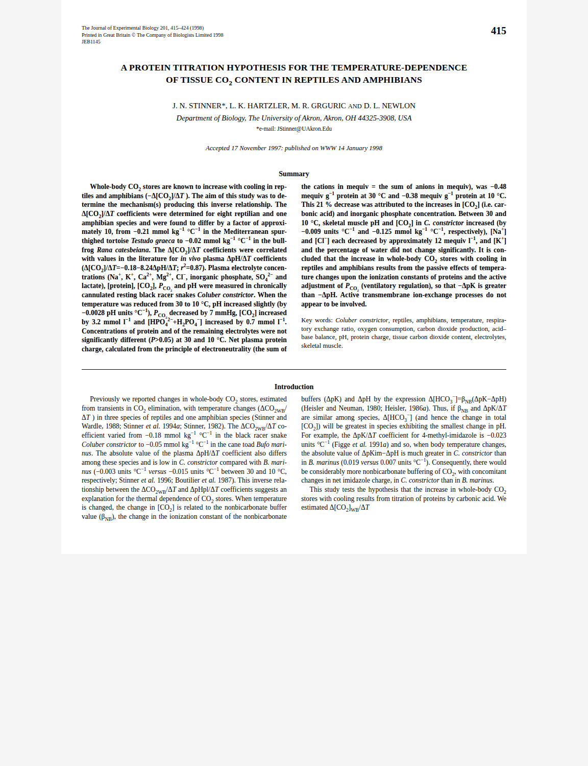The Journal of Experimental Biology 201, 415–424 (1998)
Printed in Great Britain © The Company of Biologists Limited 1998
JEB1145
415
A protein titration hypothesis for the temperature-dependence
of tissue CO2 content in reptiles and amphibians
J. N. Stinner*, L. K. Hartzler, M. R. Grguric and D. L. Newlon
Department of Biology, The University of Akron, Akron, OH 44325-3908, USA
*e-mail: JStinner@UAkron.Edu
Accepted 17 November 1997: published on WWW 14 January 1998
Summary
Whole-body CO2 stores are known to increase with cooling in reptiles and amphibians (−Δ[CO2]/ΔT ). The aim of this study was to determine the mechanism(s) producing this inverse relationship. The Δ[CO2]/ΔT coefficients were determined for eight reptilian and one amphibian species and were found to differ by a factor of approximately 10, from −0.21 mmol kg−1 °C−1 in the Mediterranean spur-thighed tortoise Testudo graeca to −0.02 mmol kg−1 °C−1 in the bullfrog Rana catesbeiana. The Δ[CO2]/ΔT coefficients were correlated with values in the literature for in vivo plasma ΔpH/ΔT coefficients (Δ[CO2]/ΔT=−0.18−8.24ΔpH/ΔT; r2=0.87). Plasma electrolyte concentrations (Na+, K+, Ca2+, Mg2+, Cl−, inorganic phosphate, SO42− and lactate), [protein], [CO2], PCO2 and pH were measured in chronically cannulated resting black racer snakes Coluber constrictor. When the temperature was reduced from 30 to 10 °C, pH increased slightly (by −0.0028 pH units °C−1), PCO2 decreased by 7 mmHg, [CO2] increased by 3.2 mmol l−1 and [HPO42−+H2PO4−] increased by 0.7 mmol l−1. Concentrations of protein and of the remaining electrolytes were not significantly different (P>0.05) at 30 and 10 °C. Net plasma protein charge, calculated from the principle of electroneutrality (the sum of the cations in mequiv = the sum of anions in mequiv), was −0.48 mequiv g−1 protein at 30 °C and −0.38 mequiv g−1 protein at 10 °C. This 21 % decrease was attributed to the increases in [CO2] (i.e. carbonic acid) and inorganic phosphate concentration. Between 30 and 10 °C, skeletal muscle pH and [CO2] in C. constrictor increased (by −0.009 units °C−1 and −0.125 mmol kg−1 °C−1, respectively), [Na+] and [Cl−] each decreased by approximately 12 mequiv l−1, and [K+] and the percentage of water did not change significantly. It is concluded that the increase in whole-body CO2 stores with cooling in reptiles and amphibians results from the passive effects of temperature changes upon the ionization constants of proteins and the active adjustment of PCO2 (ventilatory regulation), so that −ΔpK is greater than −ΔpH. Active transmembrane ion-exchange processes do not appear to be involved.
Key words: Coluber constrictor, reptiles, amphibians, temperature, respiratory exchange ratio, oxygen consumption, carbon dioxide production, acid–base balance, pH, protein charge, tissue carbon dioxide content, electrolytes, skeletal muscle.
Introduction
Previously we reported changes in whole-body CO2 stores, estimated from transients in CO2 elimination, with temperature changes (ΔCO2WB/ΔT ) in three species of reptiles and one amphibian species (Stinner and Wardle, 1988; Stinner et al. 1994a; Stinner, 1982). The ΔCO2WB/ΔT coefficient varied from −0.18 mmol kg−1 °C−1 in the black racer snake Coluber constrictor to −0.05 mmol kg−1 °C−1 in the cane toad Bufo marinus. The absolute value of the plasma ΔpH/ΔT coefficient also differs among these species and is low in C. constrictor compared with B. marinus (−0.003 units °C−1 versus −0.015 units °C−1 between 30 and 10 °C, respectively; Stinner et al. 1996; Boutilier et al. 1987). This inverse relationship between the ΔCO2WB/ΔT and ΔpHpl/ΔT coefficients suggests an explanation for the thermal dependence of CO2 stores. When temperature is changed, the change in [CO2] is related to the nonbicarbonate buffer value (βNB), the change in the ionization constant of the nonbicarbonate buffers (ΔpK) and ΔpH by the expression Δ[HCO3−]=βNB(ΔpK−ΔpH) (Heisler and Neuman, 1980; Heisler, 1986a). Thus, if βNB and ΔpK/ΔT are similar among species, Δ[HCO3−] (and hence the change in total [CO2]) will be greatest in species exhibiting the smallest change in pH. For example, the ΔpK/ΔT coefficient for 4-methyl-imidazole is −0.023 units °C−1 (Figge et al. 1991a) and so, when body temperature changes, the absolute value of ΔpKim−ΔpH is much greater in C. constrictor than in B. marinus (0.019 versus 0.007 units °C−1). Consequently, there would be considerably more nonbicarbonate buffering of CO2, with concomitant changes in net imidazole charge, in C. constrictor than in B. marinus.
This study tests the hypothesis that the increase in whole-body CO2 stores with cooling results from titration of proteins by carbonic acid. We estimated Δ[CO2]WB/ΔT